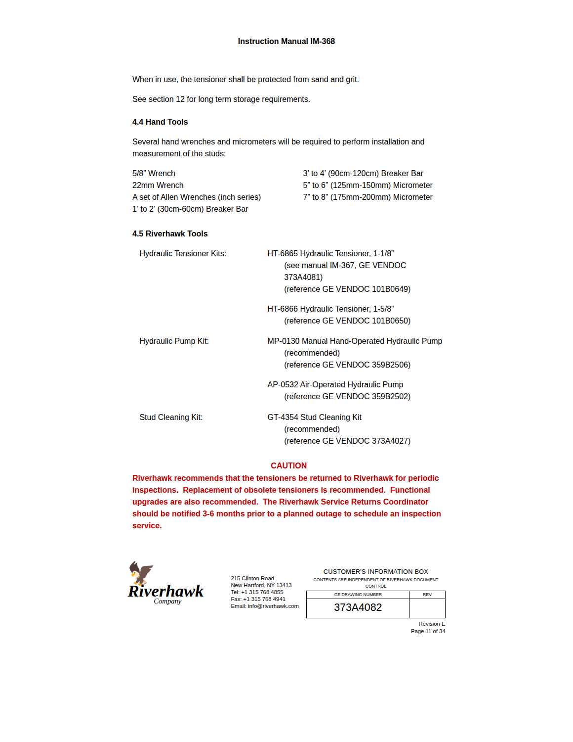Instruction Manual IM-368
When in use, the tensioner shall be protected from sand and grit.
See section 12 for long term storage requirements.
4.4 Hand Tools
Several hand wrenches and micrometers will be required to perform installation and measurement of the studs:
5/8” Wrench
3’ to 4’ (90cm-120cm) Breaker Bar
22mm Wrench
5” to 6” (125mm-150mm) Micrometer
A set of Allen Wrenches (inch series)
7” to 8” (175mm-200mm) Micrometer
1’ to 2’ (30cm-60cm) Breaker Bar
4.5 Riverhawk Tools
Hydraulic Tensioner Kits:
HT-6865 Hydraulic Tensioner, 1-1/8” (see manual IM-367, GE VENDOC 373A4081) (reference GE VENDOC 101B0649) HT-6866 Hydraulic Tensioner, 1-5/8” (reference GE VENDOC 101B0650)
Hydraulic Pump Kit:
MP-0130 Manual Hand-Operated Hydraulic Pump (recommended) (reference GE VENDOC 359B2506) AP-0532 Air-Operated Hydraulic Pump (reference GE VENDOC 359B2502)
Stud Cleaning Kit:
GT-4354 Stud Cleaning Kit (recommended) (reference GE VENDOC 373A4027)
CAUTION
Riverhawk recommends that the tensioners be returned to Riverhawk for periodic inspections. Replacement of obsolete tensioners is recommended. Functional upgrades are also recommended. The Riverhawk Service Returns Coordinator should be notified 3-6 months prior to a planned outage to schedule an inspection service.
🦅
Riverhawk
Company
215 Clinton Road
New Hartford, NY 13413
Tel: +1 315 768 4855
Fax: +1 315 768 4941
Email: info@riverhawk.com
CUSTOMER'S INFORMATION BOX
CONTENTS ARE INDEPENDENT OF RIVERHAWK DOCUMENT CONTROL
| GE DRAWING NUMBER | REV |
| 373A4082 | |
Revision E
Page 11 of 34